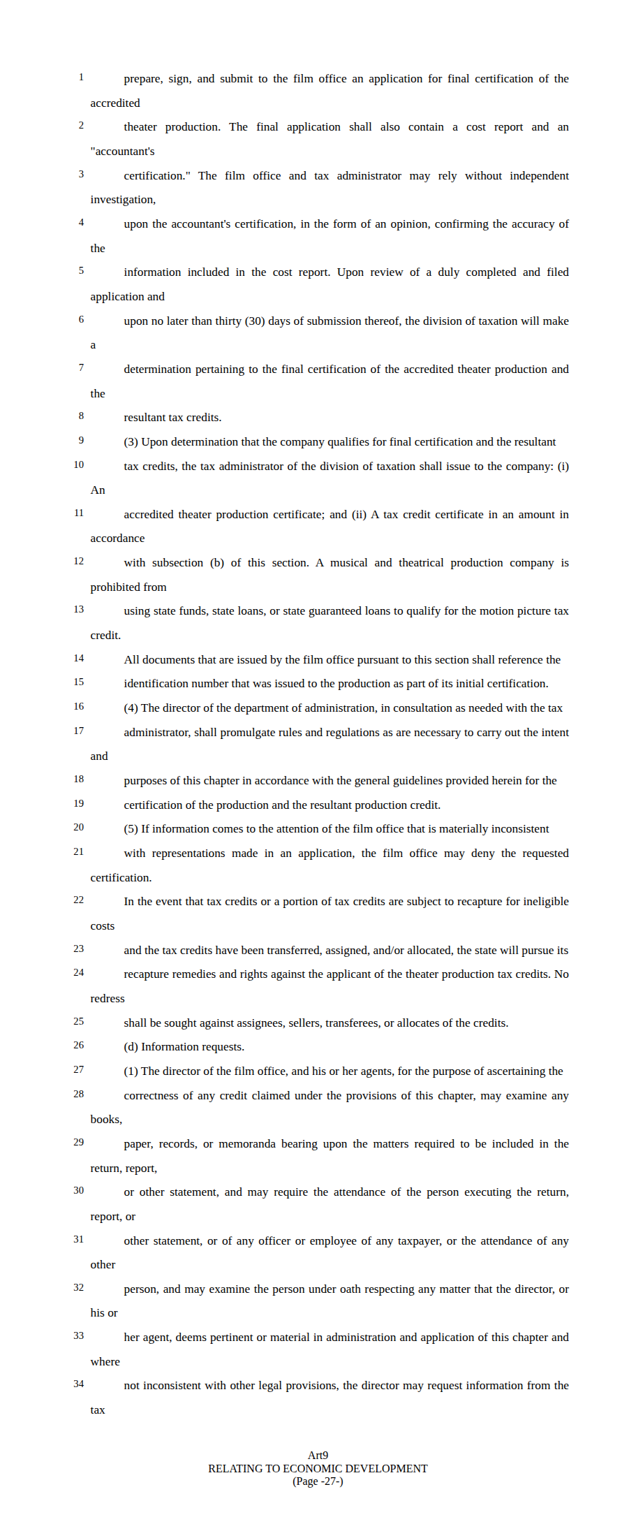prepare, sign, and submit to the film office an application for final certification of the accredited
theater production. The final application shall also contain a cost report and an "accountant's
certification." The film office and tax administrator may rely without independent investigation,
upon the accountant's certification, in the form of an opinion, confirming the accuracy of the
information included in the cost report. Upon review of a duly completed and filed application and
upon no later than thirty (30) days of submission thereof, the division of taxation will make a
determination pertaining to the final certification of the accredited theater production and the
resultant tax credits.
(3) Upon determination that the company qualifies for final certification and the resultant
tax credits, the tax administrator of the division of taxation shall issue to the company: (i) An
accredited theater production certificate; and (ii) A tax credit certificate in an amount in accordance
with subsection (b) of this section. A musical and theatrical production company is prohibited from
using state funds, state loans, or state guaranteed loans to qualify for the motion picture tax credit.
All documents that are issued by the film office pursuant to this section shall reference the
identification number that was issued to the production as part of its initial certification.
(4) The director of the department of administration, in consultation as needed with the tax
administrator, shall promulgate rules and regulations as are necessary to carry out the intent and
purposes of this chapter in accordance with the general guidelines provided herein for the
certification of the production and the resultant production credit.
(5) If information comes to the attention of the film office that is materially inconsistent
with representations made in an application, the film office may deny the requested certification.
In the event that tax credits or a portion of tax credits are subject to recapture for ineligible costs
and the tax credits have been transferred, assigned, and/or allocated, the state will pursue its
recapture remedies and rights against the applicant of the theater production tax credits. No redress
shall be sought against assignees, sellers, transferees, or allocates of the credits.
(d) Information requests.
(1) The director of the film office, and his or her agents, for the purpose of ascertaining the
correctness of any credit claimed under the provisions of this chapter, may examine any books,
paper, records, or memoranda bearing upon the matters required to be included in the return, report,
or other statement, and may require the attendance of the person executing the return, report, or
other statement, or of any officer or employee of any taxpayer, or the attendance of any other
person, and may examine the person under oath respecting any matter that the director, or his or
her agent, deems pertinent or material in administration and application of this chapter and where
not inconsistent with other legal provisions, the director may request information from the tax
Art9
RELATING TO ECONOMIC DEVELOPMENT
(Page -27-)